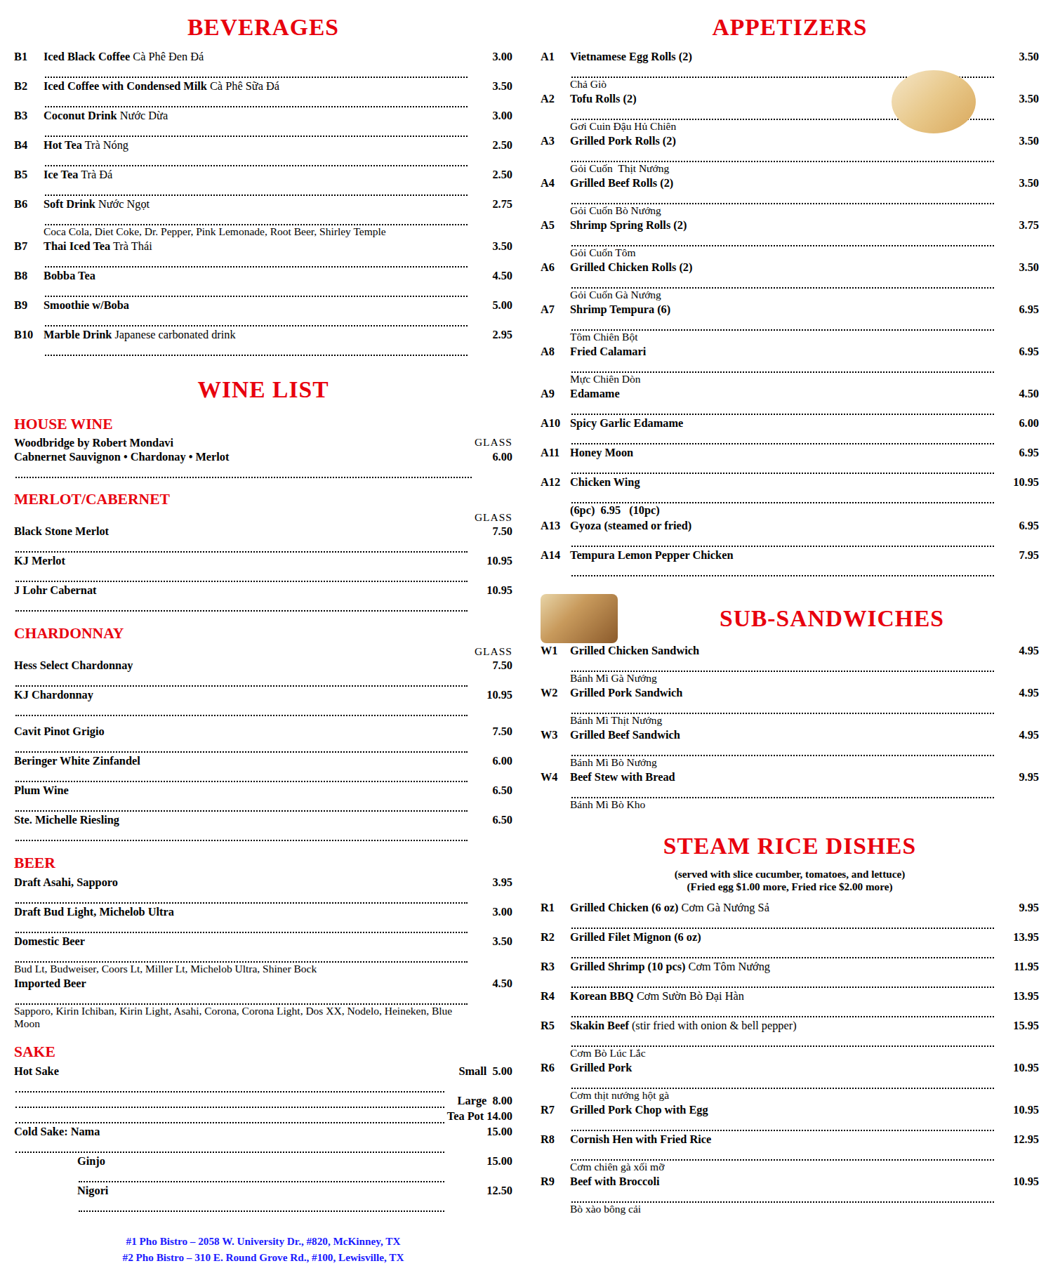BEVERAGES
| B1 | Iced Black Coffee Cà Phê Đen Đá | 3.00 |
| B2 | Iced Coffee with Condensed Milk Cà Phê Sữa Đá | 3.50 |
| B3 | Coconut Drink Nước Dừa | 3.00 |
| B4 | Hot Tea Trà Nóng | 2.50 |
| B5 | Ice Tea Trà Đá | 2.50 |
| B6 | Soft Drink Nước Ngọt Coca Cola, Diet Coke, Dr. Pepper, Pink Lemonade, Root Beer, Shirley Temple | 2.75 |
| B7 | Thai Iced Tea Trà Thái | 3.50 |
| B8 | Bobba Tea | 4.50 |
| B9 | Smoothie w/Boba | 5.00 |
| B10 | Marble Drink Japanese carbonated drink | 2.95 |
WINE LIST
HOUSE WINE
| Woodbridge by Robert Mondavi | GLASS |
| Cabnernet Sauvignon • Chardonay • Merlot | 6.00 |
MERLOT/CABERNET
| | GLASS |
| Black Stone Merlot | 7.50 |
| KJ Merlot | 10.95 |
| J Lohr Cabernat | 10.95 |
CHARDONNAY
| | GLASS |
| Hess Select Chardonnay | 7.50 |
| KJ Chardonnay | 10.95 |
| Cavit Pinot Grigio | 7.50 |
| Beringer White Zinfandel | 6.00 |
| Plum Wine | 6.50 |
| Ste. Michelle Riesling | 6.50 |
BEER
| Draft Asahi, Sapporo | 3.95 |
| Draft Bud Light, Michelob Ultra | 3.00 |
| Domestic Beer Bud Lt, Budweiser, Coors Lt, Miller Lt, Michelob Ultra, Shiner Bock | 3.50 |
| Imported Beer Sapporo, Kirin Ichiban, Kirin Light, Asahi, Corona, Corona Light, Dos XX, Nodelo, Heineken, Blue Moon | 4.50 |
SAKE
| Hot Sake | Small 5.00 |
| | Large 8.00 |
| | Tea Pot 14.00 |
| Cold Sake: Nama | 15.00 |
| Ginjo | 15.00 |
| Nigori | 12.50 |
#1 Pho Bistro – 2058 W. University Dr., #820, McKinney, TX
#2 Pho Bistro – 310 E. Round Grove Rd., #100, Lewisville, TX
APPETIZERS
| A1 | Vietnamese Egg Rolls (2) Chả Giò | 3.50 |
| A2 | Tofu Rolls (2) Gơi Cuin Đậu Hủ Chiên | 3.50 |
| A3 | Grilled Pork Rolls (2) Gỏi Cuốn Thịt Nướng | 3.50 |
| A4 | Grilled Beef Rolls (2) Gỏi Cuốn Bò Nướng | 3.50 |
| A5 | Shrimp Spring Rolls (2) Gỏi Cuốn Tôm | 3.75 |
| A6 | Grilled Chicken Rolls (2) Gỏi Cuốn Gà Nướng | 3.50 |
| A7 | Shrimp Tempura (6) Tôm Chiên Bột | 6.95 |
| A8 | Fried Calamari Mực Chiên Dòn | 6.95 |
| A9 | Edamame | 4.50 |
| A10 | Spicy Garlic Edamame | 6.00 |
| A11 | Honey Moon | 6.95 |
| A12 | Chicken Wing (6pc) 6.95 (10pc) | 10.95 |
| A13 | Gyoza (steamed or fried) | 6.95 |
| A14 | Tempura Lemon Pepper Chicken | 7.95 |
SUB-SANDWICHES
| W1 | Grilled Chicken Sandwich Bánh Mì Gà Nướng | 4.95 |
| W2 | Grilled Pork Sandwich Bánh Mì Thịt Nướng | 4.95 |
| W3 | Grilled Beef Sandwich Bánh Mì Bò Nướng | 4.95 |
| W4 | Beef Stew with Bread Bánh Mì Bò Kho | 9.95 |
STEAM RICE DISHES
(served with slice cucumber, tomatoes, and lettuce)
(Fried egg $1.00 more, Fried rice $2.00 more)
| R1 | Grilled Chicken (6 oz) Cơm Gà Nướng Sả | 9.95 |
| R2 | Grilled Filet Mignon (6 oz) | 13.95 |
| R3 | Grilled Shrimp (10 pcs) Cơm Tôm Nướng | 11.95 |
| R4 | Korean BBQ Cơm Sườn Bò Đại Hàn | 13.95 |
| R5 | Skakin Beef (stir fried with onion & bell pepper) Cơm Bò Lúc Lắc | 15.95 |
| R6 | Grilled Pork Cơm thịt nướng hột gà | 10.95 |
| R7 | Grilled Pork Chop with Egg | 10.95 |
| R8 | Cornish Hen with Fried Rice Cơm chiên gà xối mỡ | 12.95 |
| R9 | Beef with Broccoli Bò xào bông cải | 10.95 |